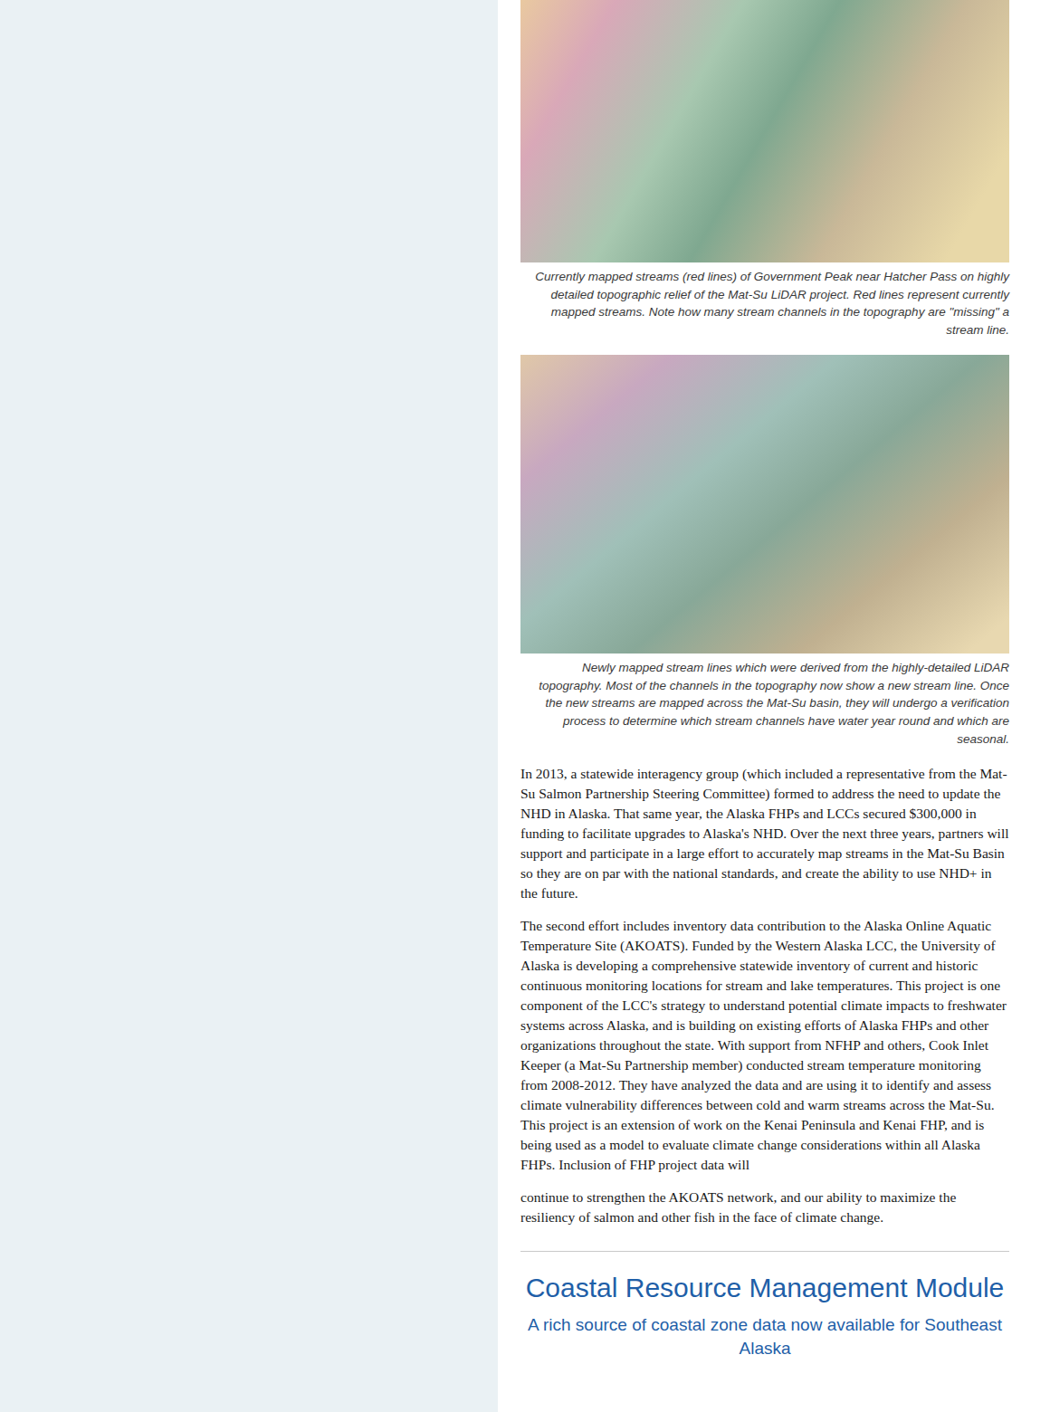Currently mapped streams (red lines) of Government Peak near Hatcher Pass on highly detailed topographic relief of the Mat-Su LiDAR project. Red lines represent currently mapped streams. Note how many stream channels in the topography are "missing" a stream line.
Newly mapped stream lines which were derived from the highly-detailed LiDAR topography. Most of the channels in the topography now show a new stream line. Once the new streams are mapped across the Mat-Su basin, they will undergo a verification process to determine which stream channels have water year round and which are seasonal.
In 2013, a statewide interagency group (which included a representative from the Mat-Su Salmon Partnership Steering Committee) formed to address the need to update the NHD in Alaska. That same year, the Alaska FHPs and LCCs secured $300,000 in funding to facilitate upgrades to Alaska's NHD. Over the next three years, partners will support and participate in a large effort to accurately map streams in the Mat-Su Basin so they are on par with the national standards, and create the ability to use NHD+ in the future.
The second effort includes inventory data contribution to the Alaska Online Aquatic Temperature Site (AKOATS). Funded by the Western Alaska LCC, the University of Alaska is developing a comprehensive statewide inventory of current and historic continuous monitoring locations for stream and lake temperatures. This project is one component of the LCC's strategy to understand potential climate impacts to freshwater systems across Alaska, and is building on existing efforts of Alaska FHPs and other organizations throughout the state. With support from NFHP and others, Cook Inlet Keeper (a Mat-Su Partnership member) conducted stream temperature monitoring from 2008-2012. They have analyzed the data and are using it to identify and assess climate vulnerability differences between cold and warm streams across the Mat-Su. This project is an extension of work on the Kenai Peninsula and Kenai FHP, and is being used as a model to evaluate climate change considerations within all Alaska FHPs. Inclusion of FHP project data will
continue to strengthen the AKOATS network, and our ability to maximize the resiliency of salmon and other fish in the face of climate change.
Coastal Resource Management Module
A rich source of coastal zone data now available for Southeast Alaska